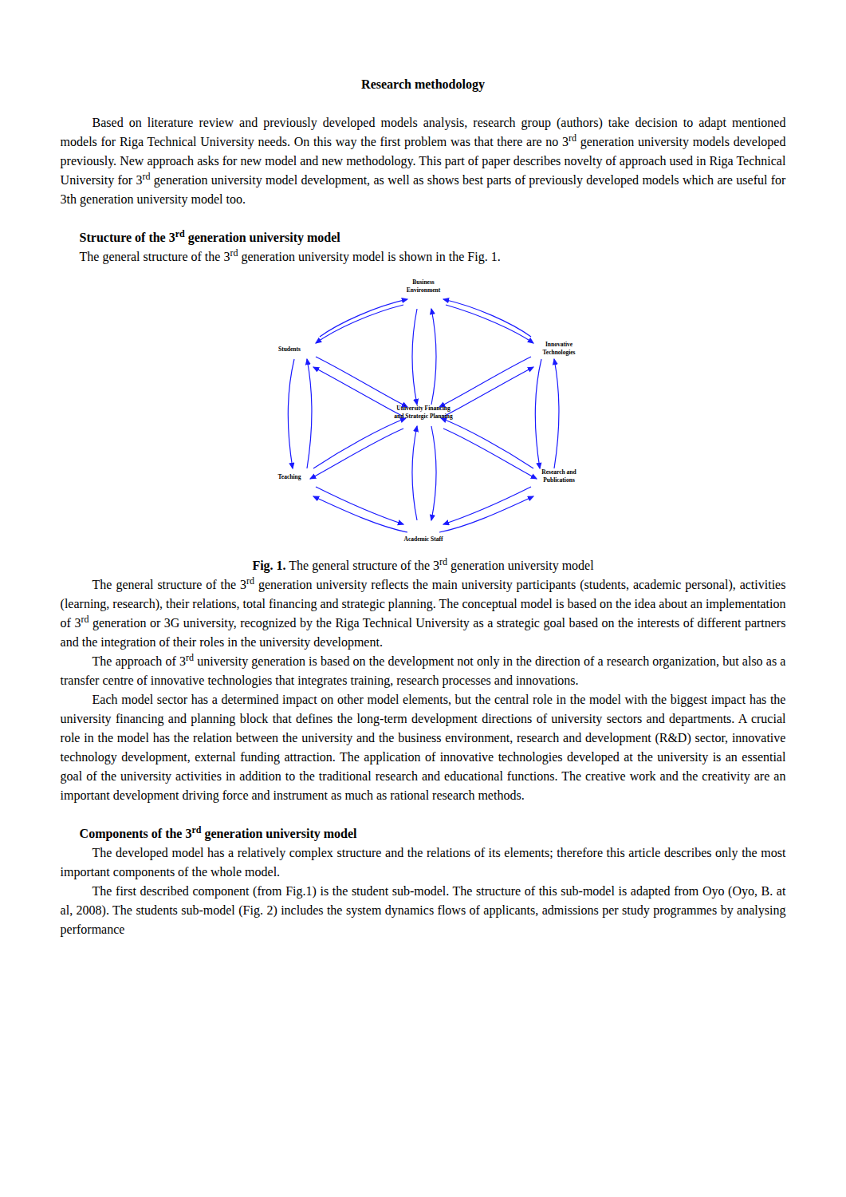Research methodology
Based on literature review and previously developed models analysis, research group (authors) take decision to adapt mentioned models for Riga Technical University needs. On this way the first problem was that there are no 3rd generation university models developed previously. New approach asks for new model and new methodology. This part of paper describes novelty of approach used in Riga Technical University for 3rd generation university model development, as well as shows best parts of previously developed models which are useful for 3th generation university model too.
Structure of the 3rd generation university model
The general structure of the 3rd generation university model is shown in the Fig. 1.
Business Environment Students Innovative Technologies University Financing and Strategic Planning Teaching Research and Publications Academic Staff
Fig. 1. The general structure of the 3rd generation university model
The general structure of the 3rd generation university reflects the main university participants (students, academic personal), activities (learning, research), their relations, total financing and strategic planning. The conceptual model is based on the idea about an implementation of 3rd generation or 3G university, recognized by the Riga Technical University as a strategic goal based on the interests of different partners and the integration of their roles in the university development.
The approach of 3rd university generation is based on the development not only in the direction of a research organization, but also as a transfer centre of innovative technologies that integrates training, research processes and innovations.
Each model sector has a determined impact on other model elements, but the central role in the model with the biggest impact has the university financing and planning block that defines the long-term development directions of university sectors and departments. A crucial role in the model has the relation between the university and the business environment, research and development (R&D) sector, innovative technology development, external funding attraction. The application of innovative technologies developed at the university is an essential goal of the university activities in addition to the traditional research and educational functions. The creative work and the creativity are an important development driving force and instrument as much as rational research methods.
Components of the 3rd generation university model
The developed model has a relatively complex structure and the relations of its elements; therefore this article describes only the most important components of the whole model.
The first described component (from Fig.1) is the student sub-model. The structure of this sub-model is adapted from Oyo (Oyo, B. at al, 2008). The students sub-model (Fig. 2) includes the system dynamics flows of applicants, admissions per study programmes by analysing performance